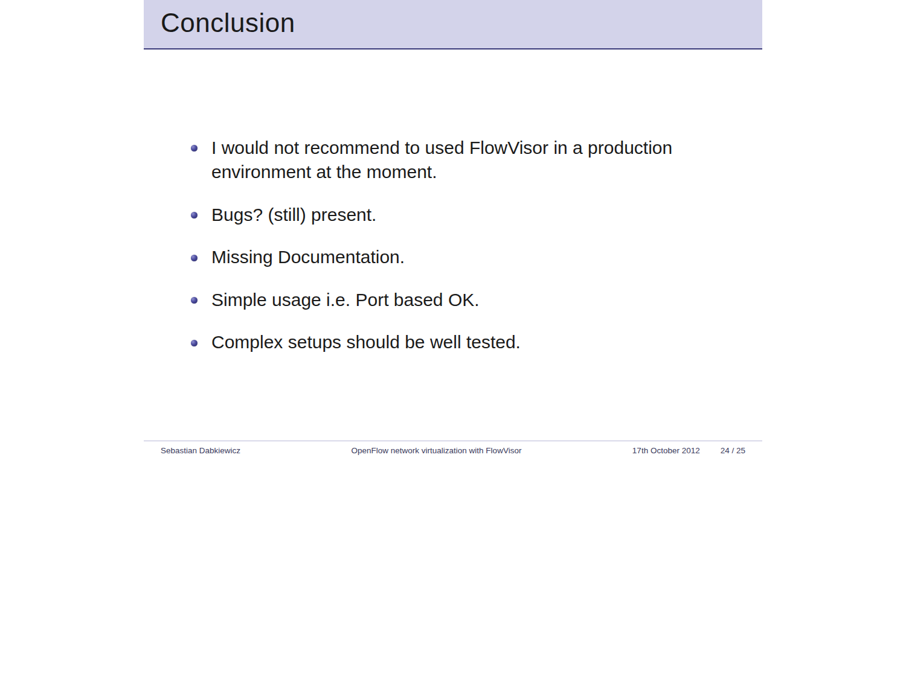Conclusion
I would not recommend to used FlowVisor in a production environment at the moment.
Bugs? (still) present.
Missing Documentation.
Simple usage i.e. Port based OK.
Complex setups should be well tested.
Sebastian Dabkiewicz OpenFlow network virtualization with FlowVisor 17th October 2012 24 / 25